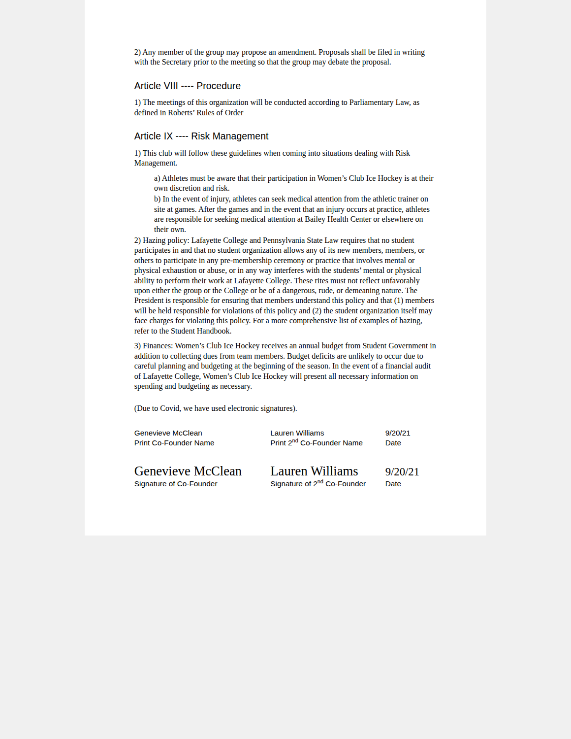2) Any member of the group may propose an amendment. Proposals shall be filed in writing with the Secretary prior to the meeting so that the group may debate the proposal.
Article VIII ---- Procedure
1) The meetings of this organization will be conducted according to Parliamentary Law, as defined in Roberts’ Rules of Order
Article IX ---- Risk Management
1) This club will follow these guidelines when coming into situations dealing with Risk Management.
a) Athletes must be aware that their participation in Women’s Club Ice Hockey is at their own discretion and risk.
b) In the event of injury, athletes can seek medical attention from the athletic trainer on site at games. After the games and in the event that an injury occurs at practice, athletes are responsible for seeking medical attention at Bailey Health Center or elsewhere on their own.
2) Hazing policy: Lafayette College and Pennsylvania State Law requires that no student participates in and that no student organization allows any of its new members, members, or others to participate in any pre-membership ceremony or practice that involves mental or physical exhaustion or abuse, or in any way interferes with the students’ mental or physical ability to perform their work at Lafayette College. These rites must not reflect unfavorably upon either the group or the College or be of a dangerous, rude, or demeaning nature. The President is responsible for ensuring that members understand this policy and that (1) members will be held responsible for violations of this policy and (2) the student organization itself may face charges for violating this policy. For a more comprehensive list of examples of hazing, refer to the Student Handbook.
3) Finances: Women’s Club Ice Hockey receives an annual budget from Student Government in addition to collecting dues from team members. Budget deficits are unlikely to occur due to careful planning and budgeting at the beginning of the season. In the event of a financial audit of Lafayette College, Women’s Club Ice Hockey will present all necessary information on spending and budgeting as necessary.
(Due to Covid, we have used electronic signatures).
| Genevieve McClean | Lauren Williams | 9/20/21 |
| Print Co-Founder Name | Print 2 nd Co-Founder Name | Date |
| Genevieve McClean | Lauren Williams | 9/20/21 |
| Signature of Co-Founder | Signature of 2 nd Co-Founder | Date |